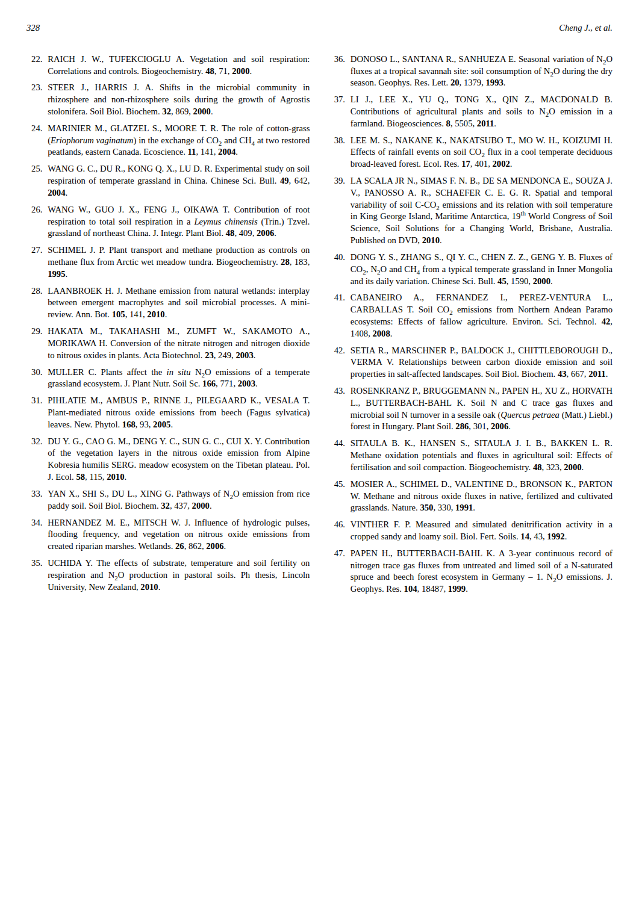328 Cheng J., et al.
22. RAICH J. W., TUFEKCIOGLU A. Vegetation and soil respiration: Correlations and controls. Biogeochemistry. 48, 71, 2000.
23. STEER J., HARRIS J. A. Shifts in the microbial community in rhizosphere and non-rhizosphere soils during the growth of Agrostis stolonifera. Soil Biol. Biochem. 32, 869, 2000.
24. MARINIER M., GLATZEL S., MOORE T. R. The role of cotton-grass (Eriophorum vaginatum) in the exchange of CO2 and CH4 at two restored peatlands, eastern Canada. Ecoscience. 11, 141, 2004.
25. WANG G. C., DU R., KONG Q. X., LU D. R. Experimental study on soil respiration of temperate grassland in China. Chinese Sci. Bull. 49, 642, 2004.
26. WANG W., GUO J. X., FENG J., OIKAWA T. Contribution of root respiration to total soil respiration in a Leymus chinensis (Trin.) Tzvel. grassland of northeast China. J. Integr. Plant Biol. 48, 409, 2006.
27. SCHIMEL J. P. Plant transport and methane production as controls on methane flux from Arctic wet meadow tundra. Biogeochemistry. 28, 183, 1995.
28. LAANBROEK H. J. Methane emission from natural wetlands: interplay between emergent macrophytes and soil microbial processes. A mini-review. Ann. Bot. 105, 141, 2010.
29. HAKATA M., TAKAHASHI M., ZUMFT W., SAKAMOTO A., MORIKAWA H. Conversion of the nitrate nitrogen and nitrogen dioxide to nitrous oxides in plants. Acta Biotechnol. 23, 249, 2003.
30. MULLER C. Plants affect the in situ N2O emissions of a temperate grassland ecosystem. J. Plant Nutr. Soil Sc. 166, 771, 2003.
31. PIHLATIE M., AMBUS P., RINNE J., PILEGAARD K., VESALA T. Plant-mediated nitrous oxide emissions from beech (Fagus sylvatica) leaves. New. Phytol. 168, 93, 2005.
32. DU Y. G., CAO G. M., DENG Y. C., SUN G. C., CUI X. Y. Contribution of the vegetation layers in the nitrous oxide emission from Alpine Kobresia humilis SERG. meadow ecosystem on the Tibetan plateau. Pol. J. Ecol. 58, 115, 2010.
33. YAN X., SHI S., DU L., XING G. Pathways of N2O emission from rice paddy soil. Soil Biol. Biochem. 32, 437, 2000.
34. HERNANDEZ M. E., MITSCH W. J. Influence of hydrologic pulses, flooding frequency, and vegetation on nitrous oxide emissions from created riparian marshes. Wetlands. 26, 862, 2006.
35. UCHIDA Y. The effects of substrate, temperature and soil fertility on respiration and N2O production in pastoral soils. Ph thesis, Lincoln University, New Zealand, 2010.
36. DONOSO L., SANTANA R., SANHUEZA E. Seasonal variation of N2O fluxes at a tropical savannah site: soil consumption of N2O during the dry season. Geophys. Res. Lett. 20, 1379, 1993.
37. LI J., LEE X., YU Q., TONG X., QIN Z., MACDONALD B. Contributions of agricultural plants and soils to N2O emission in a farmland. Biogeosciences. 8, 5505, 2011.
38. LEE M. S., NAKANE K., NAKATSUBO T., MO W. H., KOIZUMI H. Effects of rainfall events on soil CO2 flux in a cool temperate deciduous broad-leaved forest. Ecol. Res. 17, 401, 2002.
39. LA SCALA JR N., SIMAS F. N. B., DE SA MENDONCA E., SOUZA J. V., PANOSSO A. R., SCHAEFER C. E. G. R. Spatial and temporal variability of soil C-CO2 emissions and its relation with soil temperature in King George Island, Maritime Antarctica, 19th World Congress of Soil Science, Soil Solutions for a Changing World, Brisbane, Australia. Published on DVD, 2010.
40. DONG Y. S., ZHANG S., QI Y. C., CHEN Z. Z., GENG Y. B. Fluxes of CO2, N2O and CH4 from a typical temperate grassland in Inner Mongolia and its daily variation. Chinese Sci. Bull. 45, 1590, 2000.
41. CABANEIRO A., FERNANDEZ I., PEREZ-VENTURA L., CARBALLAS T. Soil CO2 emissions from Northern Andean Paramo ecosystems: Effects of fallow agriculture. Environ. Sci. Technol. 42, 1408, 2008.
42. SETIA R., MARSCHNER P., BALDOCK J., CHITTLEBOROUGH D., VERMA V. Relationships between carbon dioxide emission and soil properties in salt-affected landscapes. Soil Biol. Biochem. 43, 667, 2011.
43. ROSENKRANZ P., BRUGGEMANN N., PAPEN H., XU Z., HORVATH L., BUTTERBACH-BAHL K. Soil N and C trace gas fluxes and microbial soil N turnover in a sessile oak (Quercus petraea (Matt.) Liebl.) forest in Hungary. Plant Soil. 286, 301, 2006.
44. SITAULA B. K., HANSEN S., SITAULA J. I. B., BAKKEN L. R. Methane oxidation potentials and fluxes in agricultural soil: Effects of fertilisation and soil compaction. Biogeochemistry. 48, 323, 2000.
45. MOSIER A., SCHIMEL D., VALENTINE D., BRONSON K., PARTON W. Methane and nitrous oxide fluxes in native, fertilized and cultivated grasslands. Nature. 350, 330, 1991.
46. VINTHER F. P. Measured and simulated denitrification activity in a cropped sandy and loamy soil. Biol. Fert. Soils. 14, 43, 1992.
47. PAPEN H., BUTTERBACH-BAHL K. A 3-year continuous record of nitrogen trace gas fluxes from untreated and limed soil of a N-saturated spruce and beech forest ecosystem in Germany – 1. N2O emissions. J. Geophys. Res. 104, 18487, 1999.